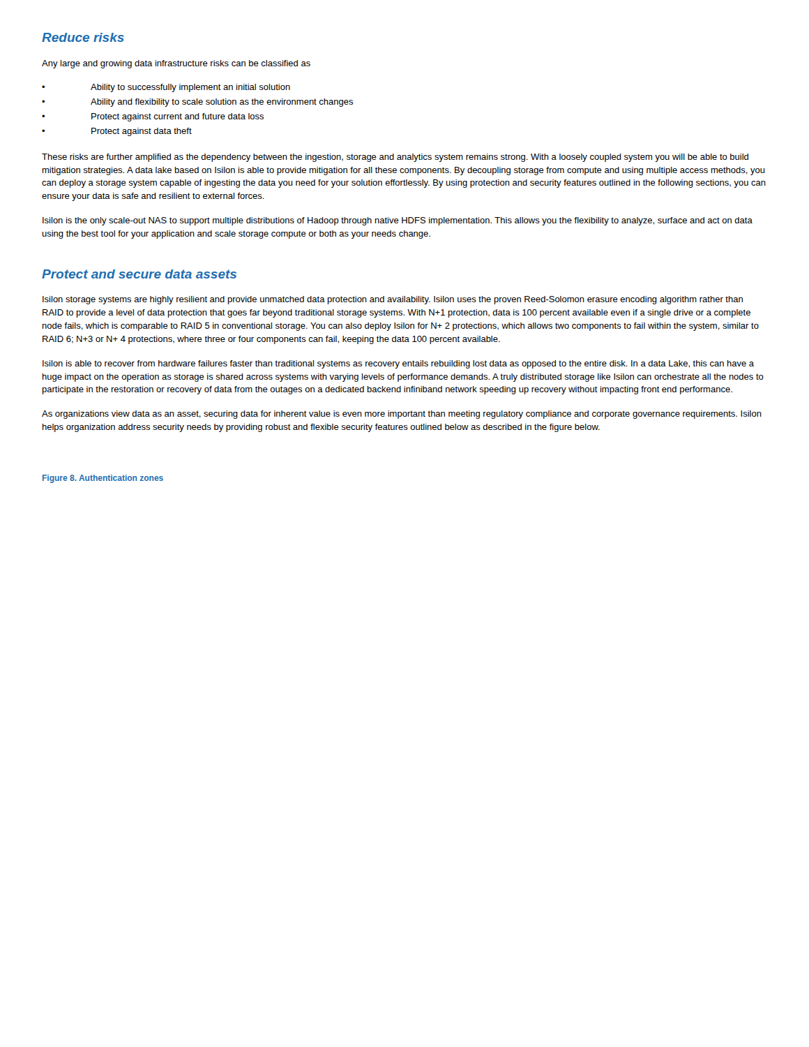Reduce risks
Any large and growing data infrastructure risks can be classified as
•Ability to successfully implement an initial solution
•Ability and flexibility to scale solution as the environment changes
•Protect against current and future data loss
•Protect against data theft
These risks are further amplified as the dependency between the ingestion, storage and analytics system remains strong. With a loosely coupled system you will be able to build mitigation strategies. A data lake based on Isilon is able to provide mitigation for all these components. By decoupling storage from compute and using multiple access methods, you can deploy a storage system capable of ingesting the data you need for your solution effortlessly. By using protection and security features outlined in the following sections, you can ensure your data is safe and resilient to external forces.
Isilon is the only scale-out NAS to support multiple distributions of Hadoop through native HDFS implementation. This allows you the flexibility to analyze, surface and act on data using the best tool for your application and scale storage compute or both as your needs change.
Protect and secure data assets
Isilon storage systems are highly resilient and provide unmatched data protection and availability. Isilon uses the proven Reed-Solomon erasure encoding algorithm rather than RAID to provide a level of data protection that goes far beyond traditional storage systems. With N+1 protection, data is 100 percent available even if a single drive or a complete node fails, which is comparable to RAID 5 in conventional storage. You can also deploy Isilon for N+ 2 protections, which allows two components to fail within the system, similar to RAID 6; N+3 or N+ 4 protections, where three or four components can fail, keeping the data 100 percent available.
Isilon is able to recover from hardware failures faster than traditional systems as recovery entails rebuilding lost data as opposed to the entire disk. In a data Lake, this can have a huge impact on the operation as storage is shared across systems with varying levels of performance demands. A truly distributed storage like Isilon can orchestrate all the nodes to participate in the restoration or recovery of data from the outages on a dedicated backend infiniband network speeding up recovery without impacting front end performance.
As organizations view data as an asset, securing data for inherent value is even more important than meeting regulatory compliance and corporate governance requirements. Isilon helps organization address security needs by providing robust and flexible security features outlined below as described in the figure below.
Figure 8. Authentication zones